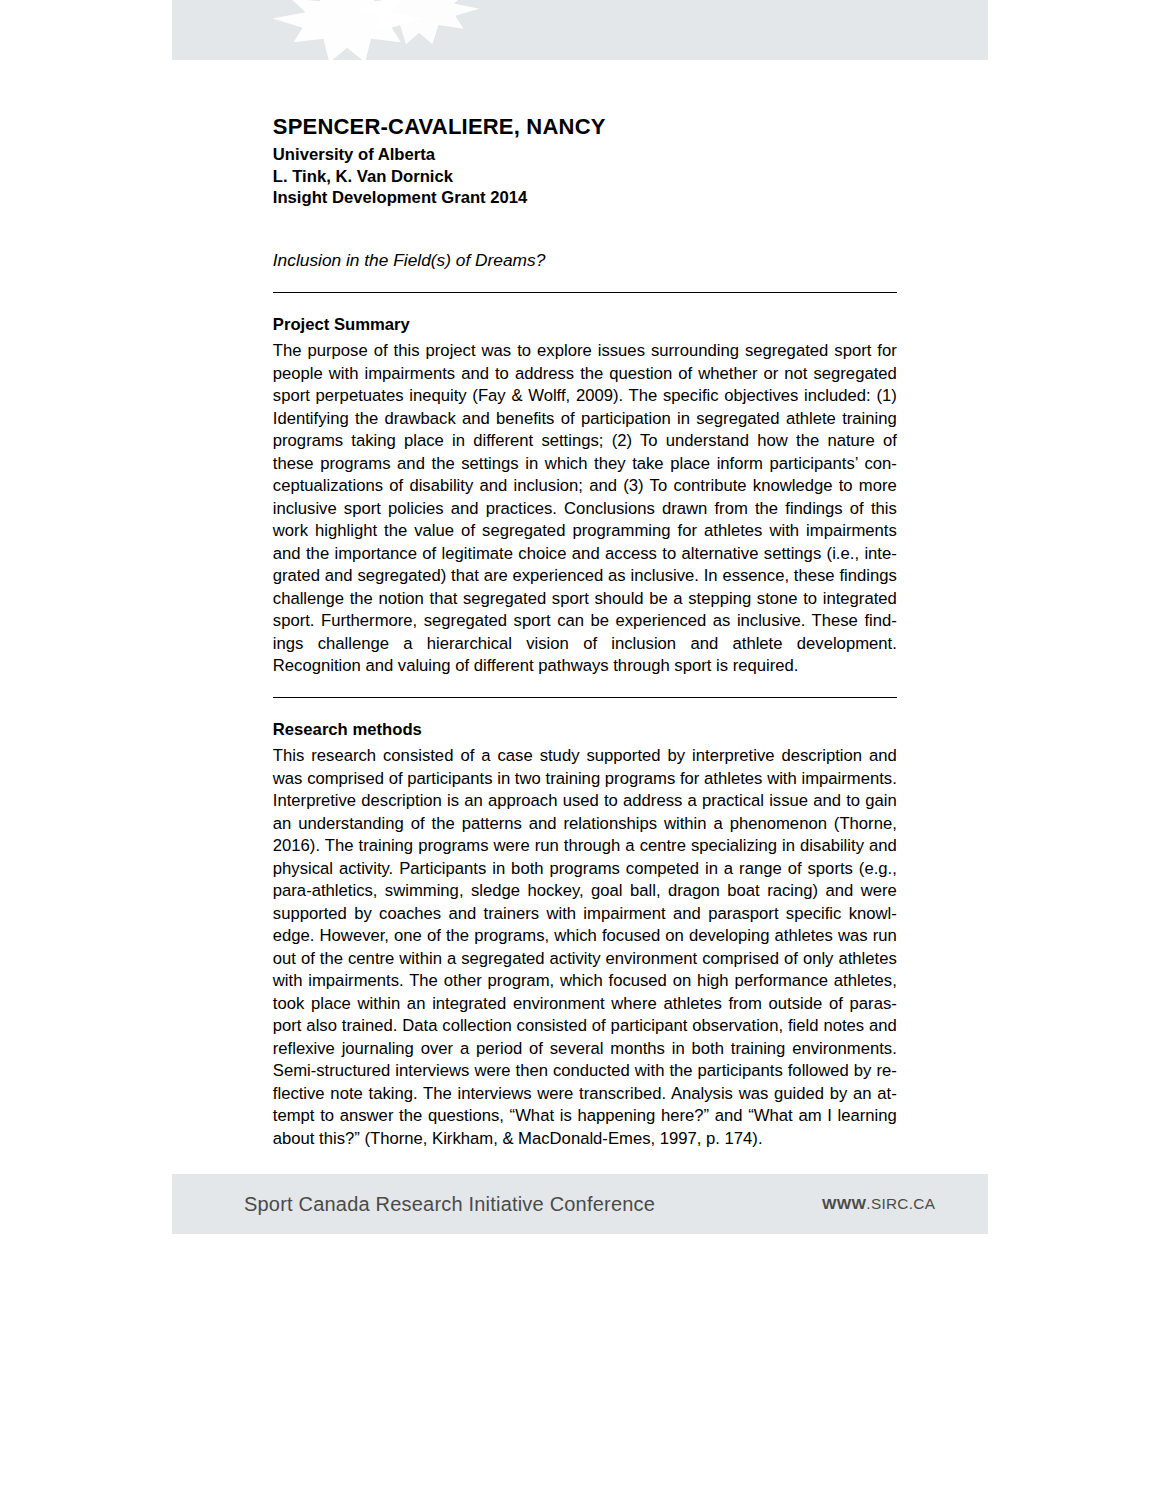SPENCER-CAVALIERE, NANCY
University of Alberta
L. Tink, K. Van Dornick
Insight Development Grant 2014
Inclusion in the Field(s) of Dreams?
Project Summary
The purpose of this project was to explore issues surrounding segregated sport for people with impairments and to address the question of whether or not segregated sport perpetuates inequity (Fay & Wolff, 2009). The specific objectives included: (1) Identifying the drawback and benefits of participation in segregated athlete training programs taking place in different settings; (2) To understand how the nature of these programs and the settings in which they take place inform participants’ conceptualizations of disability and inclusion; and (3) To contribute knowledge to more inclusive sport policies and practices. Conclusions drawn from the findings of this work highlight the value of segregated programming for athletes with impairments and the importance of legitimate choice and access to alternative settings (i.e., integrated and segregated) that are experienced as inclusive. In essence, these findings challenge the notion that segregated sport should be a stepping stone to integrated sport. Furthermore, segregated sport can be experienced as inclusive. These findings challenge a hierarchical vision of inclusion and athlete development. Recognition and valuing of different pathways through sport is required.
Research methods
This research consisted of a case study supported by interpretive description and was comprised of participants in two training programs for athletes with impairments. Interpretive description is an approach used to address a practical issue and to gain an understanding of the patterns and relationships within a phenomenon (Thorne, 2016). The training programs were run through a centre specializing in disability and physical activity. Participants in both programs competed in a range of sports (e.g., para-athletics, swimming, sledge hockey, goal ball, dragon boat racing) and were supported by coaches and trainers with impairment and parasport specific knowledge. However, one of the programs, which focused on developing athletes was run out of the centre within a segregated activity environment comprised of only athletes with impairments. The other program, which focused on high performance athletes, took place within an integrated environment where athletes from outside of parasport also trained. Data collection consisted of participant observation, field notes and reflexive journaling over a period of several months in both training environments. Semi-structured interviews were then conducted with the participants followed by reflective note taking. The interviews were transcribed. Analysis was guided by an attempt to answer the questions, “What is happening here?” and “What am I learning about this?” (Thorne, Kirkham, & MacDonald-Emes, 1997, p. 174).
Sport Canada Research Initiative Conference
WWW.SIRC.CA